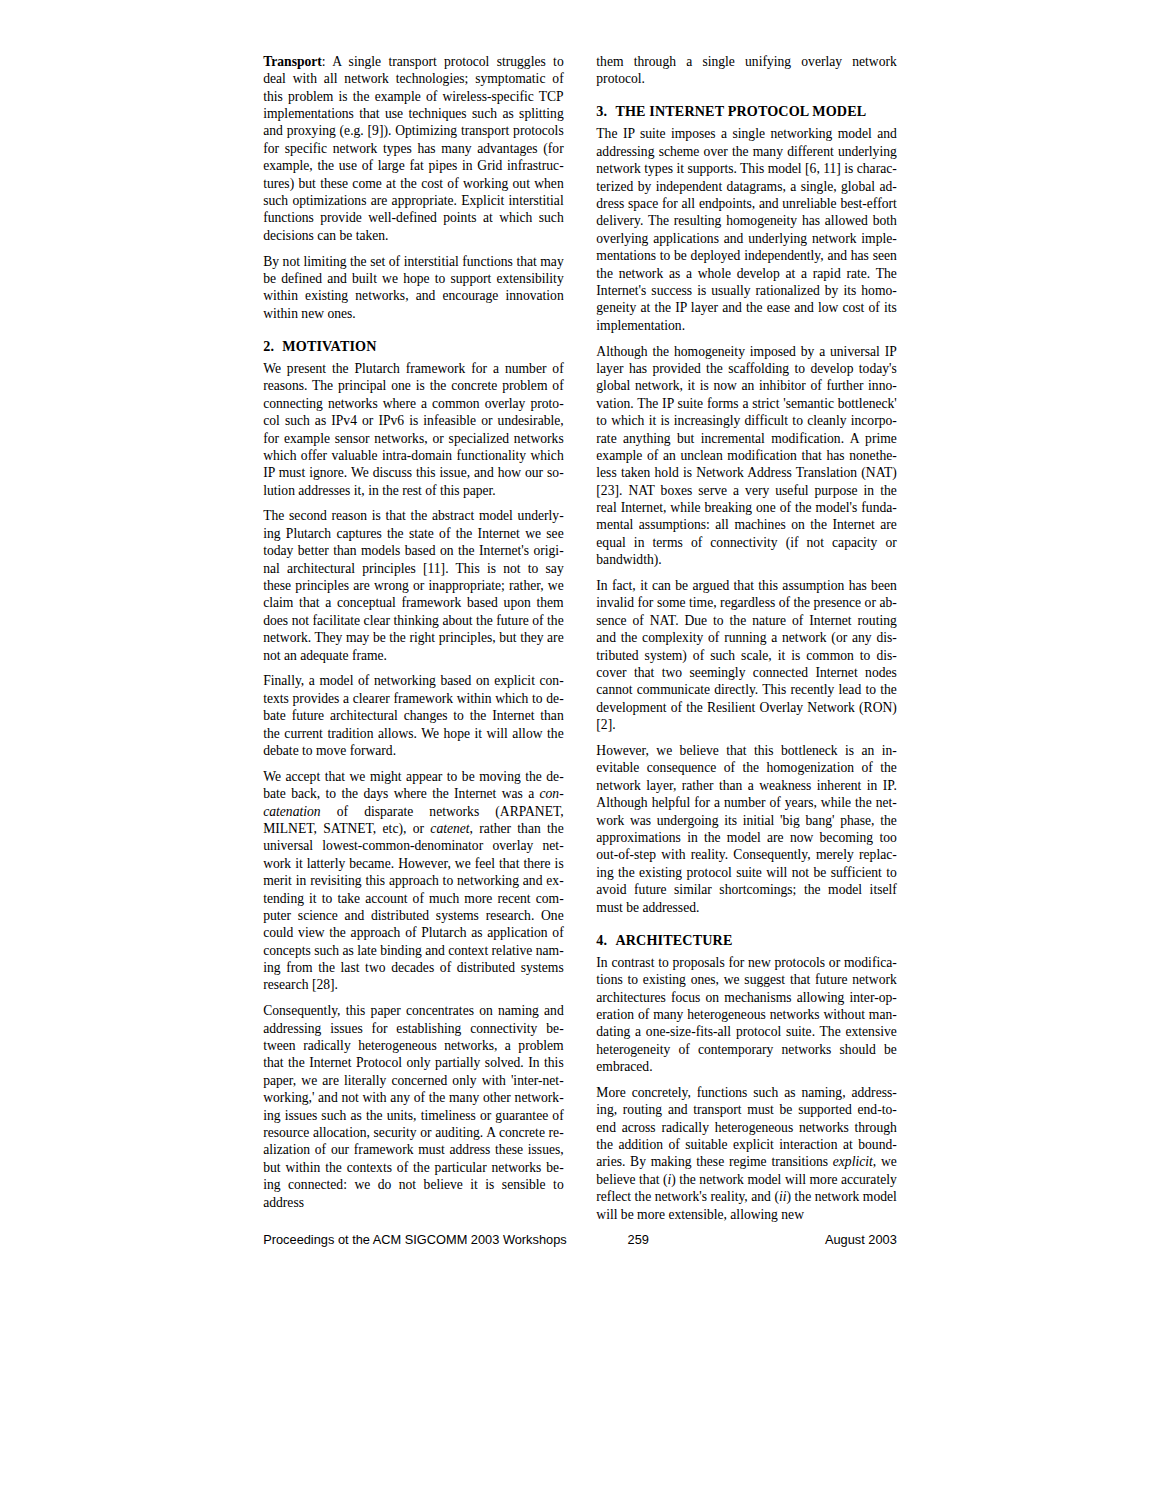Transport: A single transport protocol struggles to deal with all network technologies; symptomatic of this problem is the example of wireless-specific TCP implementations that use techniques such as splitting and proxying (e.g. [9]). Optimizing transport protocols for specific network types has many advantages (for example, the use of large fat pipes in Grid infrastructures) but these come at the cost of working out when such optimizations are appropriate. Explicit interstitial functions provide well-defined points at which such decisions can be taken.
By not limiting the set of interstitial functions that may be defined and built we hope to support extensibility within existing networks, and encourage innovation within new ones.
2. MOTIVATION
We present the Plutarch framework for a number of reasons. The principal one is the concrete problem of connecting networks where a common overlay protocol such as IPv4 or IPv6 is infeasible or undesirable, for example sensor networks, or specialized networks which offer valuable intra-domain functionality which IP must ignore. We discuss this issue, and how our solution addresses it, in the rest of this paper.
The second reason is that the abstract model underlying Plutarch captures the state of the Internet we see today better than models based on the Internet's original architectural principles [11]. This is not to say these principles are wrong or inappropriate; rather, we claim that a conceptual framework based upon them does not facilitate clear thinking about the future of the network. They may be the right principles, but they are not an adequate frame.
Finally, a model of networking based on explicit contexts provides a clearer framework within which to debate future architectural changes to the Internet than the current tradition allows. We hope it will allow the debate to move forward.
We accept that we might appear to be moving the debate back, to the days where the Internet was a concatenation of disparate networks (ARPANET, MILNET, SATNET, etc), or catenet, rather than the universal lowest-common-denominator overlay network it latterly became. However, we feel that there is merit in revisiting this approach to networking and extending it to take account of much more recent computer science and distributed systems research. One could view the approach of Plutarch as application of concepts such as late binding and context relative naming from the last two decades of distributed systems research [28].
Consequently, this paper concentrates on naming and addressing issues for establishing connectivity between radically heterogeneous networks, a problem that the Internet Protocol only partially solved. In this paper, we are literally concerned only with 'inter-networking,' and not with any of the many other networking issues such as the units, timeliness or guarantee of resource allocation, security or auditing. A concrete realization of our framework must address these issues, but within the contexts of the particular networks being connected: we do not believe it is sensible to address
them through a single unifying overlay network protocol.
3. THE INTERNET PROTOCOL MODEL
The IP suite imposes a single networking model and addressing scheme over the many different underlying network types it supports. This model [6, 11] is characterized by independent datagrams, a single, global address space for all endpoints, and unreliable best-effort delivery. The resulting homogeneity has allowed both overlying applications and underlying network implementations to be deployed independently, and has seen the network as a whole develop at a rapid rate. The Internet's success is usually rationalized by its homogeneity at the IP layer and the ease and low cost of its implementation.
Although the homogeneity imposed by a universal IP layer has provided the scaffolding to develop today's global network, it is now an inhibitor of further innovation. The IP suite forms a strict 'semantic bottleneck' to which it is increasingly difficult to cleanly incorporate anything but incremental modification. A prime example of an unclean modification that has nonetheless taken hold is Network Address Translation (NAT) [23]. NAT boxes serve a very useful purpose in the real Internet, while breaking one of the model's fundamental assumptions: all machines on the Internet are equal in terms of connectivity (if not capacity or bandwidth).
In fact, it can be argued that this assumption has been invalid for some time, regardless of the presence or absence of NAT. Due to the nature of Internet routing and the complexity of running a network (or any distributed system) of such scale, it is common to discover that two seemingly connected Internet nodes cannot communicate directly. This recently lead to the development of the Resilient Overlay Network (RON) [2].
However, we believe that this bottleneck is an inevitable consequence of the homogenization of the network layer, rather than a weakness inherent in IP. Although helpful for a number of years, while the network was undergoing its initial 'big bang' phase, the approximations in the model are now becoming too out-of-step with reality. Consequently, merely replacing the existing protocol suite will not be sufficient to avoid future similar shortcomings; the model itself must be addressed.
4. ARCHITECTURE
In contrast to proposals for new protocols or modifications to existing ones, we suggest that future network architectures focus on mechanisms allowing inter-operation of many heterogeneous networks without mandating a one-size-fits-all protocol suite. The extensive heterogeneity of contemporary networks should be embraced.
More concretely, functions such as naming, addressing, routing and transport must be supported end-to-end across radically heterogeneous networks through the addition of suitable explicit interaction at boundaries. By making these regime transitions explicit, we believe that (i) the network model will more accurately reflect the network's reality, and (ii) the network model will be more extensible, allowing new
Proceedings ot the ACM SIGCOMM 2003 Workshops
259
August 2003